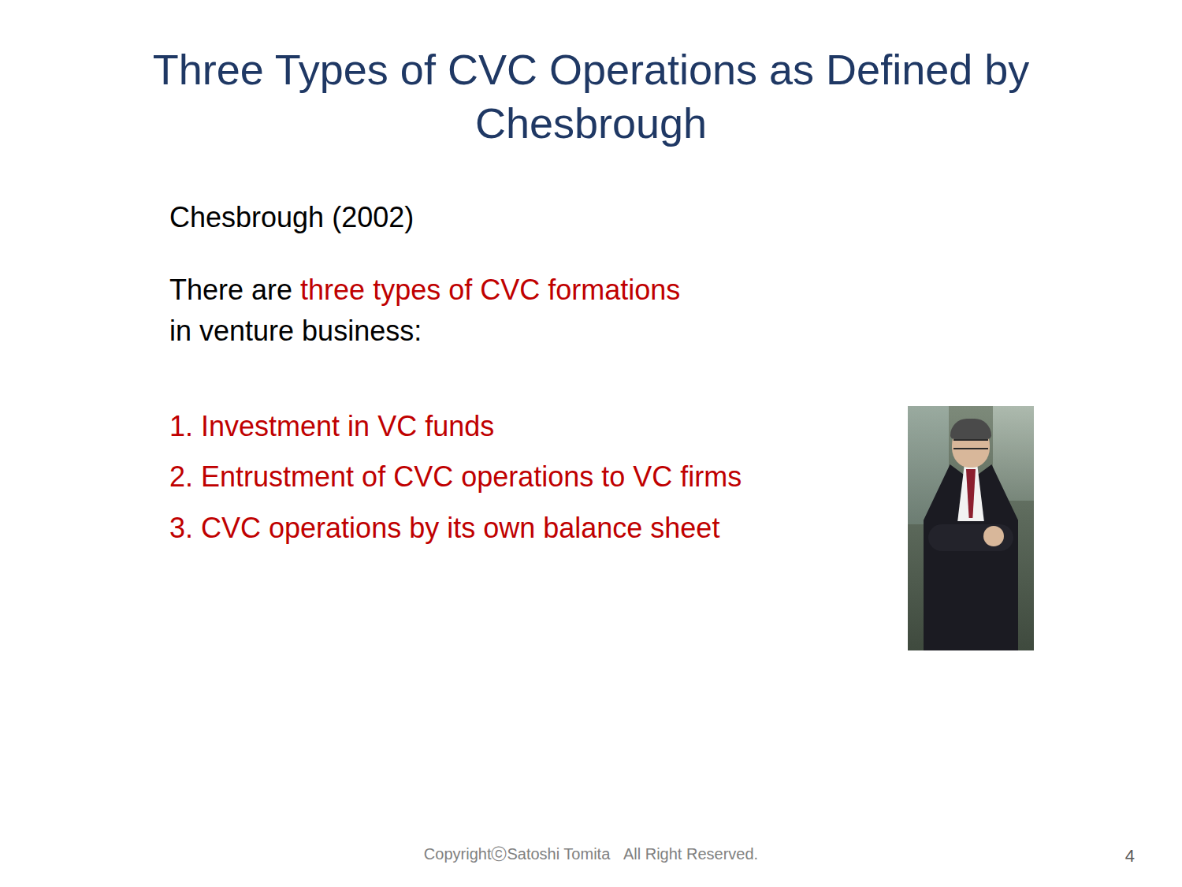Three Types of CVC Operations as Defined by Chesbrough
Chesbrough (2002)
There are three types of CVC formations
in venture business:
1. Investment in VC funds
2. Entrustment of CVC operations to VC firms
3. CVC operations by its own balance sheet
CopyrightⓒSatoshi Tomita All Right Reserved.
4